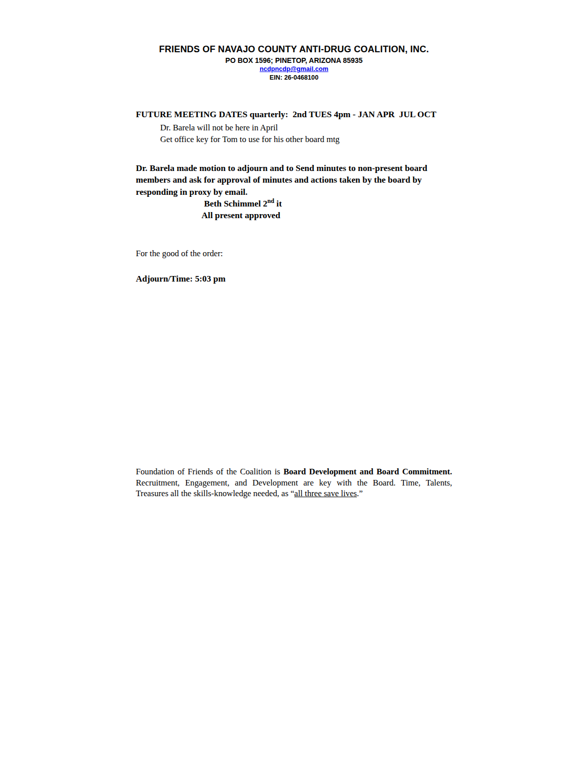FRIENDS OF NAVAJO COUNTY ANTI-DRUG COALITION, INC.
PO BOX 1596; PINETOP, ARIZONA 85935
ncdpncdp@gmail.com
EIN: 26-0468100
FUTURE MEETING DATES quarterly: 2nd TUES 4pm - JAN APR JUL OCT
Dr. Barela will not be here in April
Get office key for Tom to use for his other board mtg
Dr. Barela made motion to adjourn and to Send minutes to non-present board members and ask for approval of minutes and actions taken by the board by responding in proxy by email.
Beth Schimmel 2nd it
All present approved
For the good of the order:
Adjourn/Time: 5:03 pm
Foundation of Friends of the Coalition is Board Development and Board Commitment. Recruitment, Engagement, and Development are key with the Board. Time, Talents, Treasures all the skills-knowledge needed, as “all three save lives.”